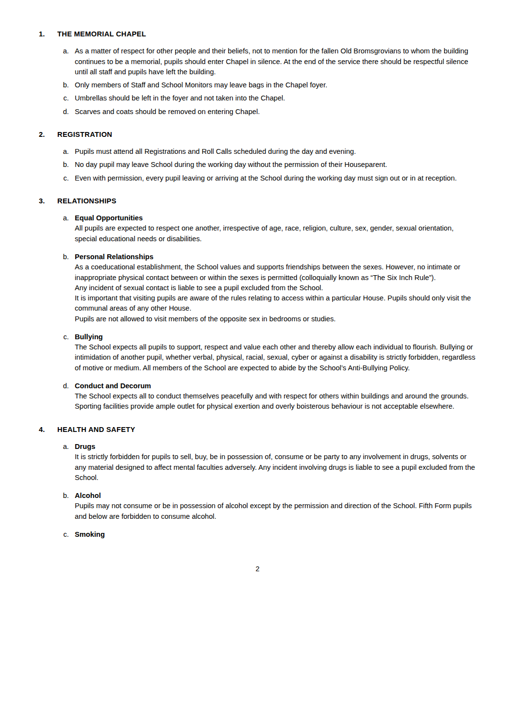THE MEMORIAL CHAPEL
As a matter of respect for other people and their beliefs, not to mention for the fallen Old Bromsgrovians to whom the building continues to be a memorial, pupils should enter Chapel in silence. At the end of the service there should be respectful silence until all staff and pupils have left the building.
Only members of Staff and School Monitors may leave bags in the Chapel foyer.
Umbrellas should be left in the foyer and not taken into the Chapel.
Scarves and coats should be removed on entering Chapel.
REGISTRATION
Pupils must attend all Registrations and Roll Calls scheduled during the day and evening.
No day pupil may leave School during the working day without the permission of their Houseparent.
Even with permission, every pupil leaving or arriving at the School during the working day must sign out or in at reception.
RELATIONSHIPS
Equal Opportunities
All pupils are expected to respect one another, irrespective of age, race, religion, culture, sex, gender, sexual orientation, special educational needs or disabilities.
Personal Relationships
As a coeducational establishment, the School values and supports friendships between the sexes. However, no intimate or inappropriate physical contact between or within the sexes is permitted (colloquially known as “The Six Inch Rule”).
Any incident of sexual contact is liable to see a pupil excluded from the School.
It is important that visiting pupils are aware of the rules relating to access within a particular House. Pupils should only visit the communal areas of any other House.
Pupils are not allowed to visit members of the opposite sex in bedrooms or studies.
Bullying
The School expects all pupils to support, respect and value each other and thereby allow each individual to flourish. Bullying or intimidation of another pupil, whether verbal, physical, racial, sexual, cyber or against a disability is strictly forbidden, regardless of motive or medium. All members of the School are expected to abide by the School’s Anti-Bullying Policy.
Conduct and Decorum
The School expects all to conduct themselves peacefully and with respect for others within buildings and around the grounds. Sporting facilities provide ample outlet for physical exertion and overly boisterous behaviour is not acceptable elsewhere.
HEALTH AND SAFETY
Drugs
It is strictly forbidden for pupils to sell, buy, be in possession of, consume or be party to any involvement in drugs, solvents or any material designed to affect mental faculties adversely. Any incident involving drugs is liable to see a pupil excluded from the School.
Alcohol
Pupils may not consume or be in possession of alcohol except by the permission and direction of the School. Fifth Form pupils and below are forbidden to consume alcohol.
Smoking
2